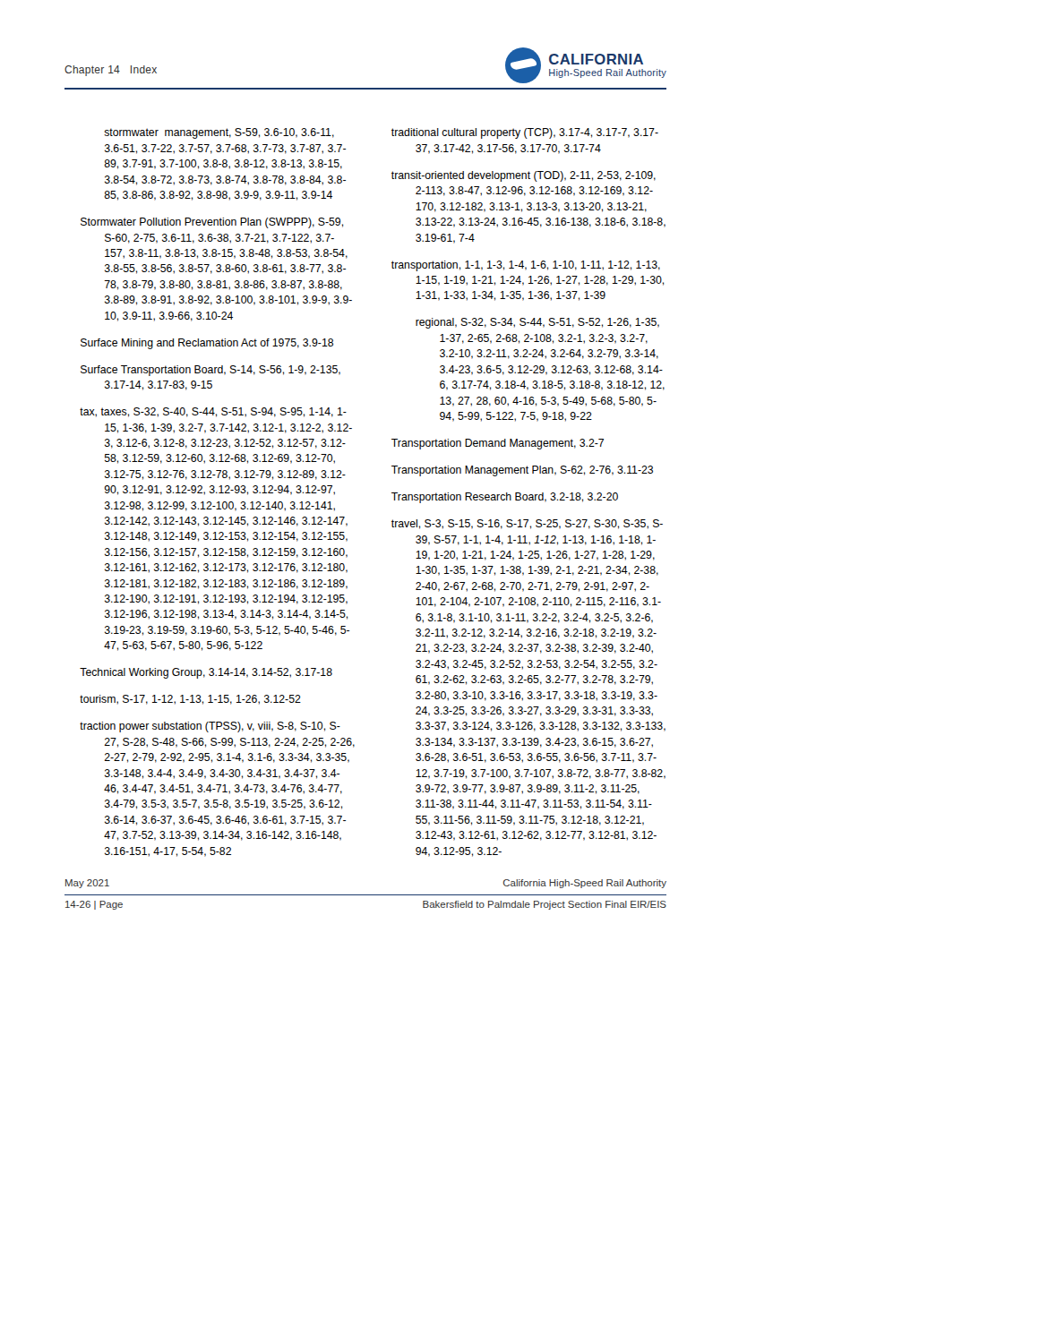Chapter 14 Index
CALIFORNIA
High-Speed Rail Authority
stormwater management, S-59, 3.6-10, 3.6-11, 3.6-51, 3.7-22, 3.7-57, 3.7-68, 3.7-73, 3.7-87, 3.7-89, 3.7-91, 3.7-100, 3.8-8, 3.8-12, 3.8-13, 3.8-15, 3.8-54, 3.8-72, 3.8-73, 3.8-74, 3.8-78, 3.8-84, 3.8-85, 3.8-86, 3.8-92, 3.8-98, 3.9-9, 3.9-11, 3.9-14
Stormwater Pollution Prevention Plan (SWPPP), S-59, S-60, 2-75, 3.6-11, 3.6-38, 3.7-21, 3.7-122, 3.7-157, 3.8-11, 3.8-13, 3.8-15, 3.8-48, 3.8-53, 3.8-54, 3.8-55, 3.8-56, 3.8-57, 3.8-60, 3.8-61, 3.8-77, 3.8-78, 3.8-79, 3.8-80, 3.8-81, 3.8-86, 3.8-87, 3.8-88, 3.8-89, 3.8-91, 3.8-92, 3.8-100, 3.8-101, 3.9-9, 3.9-10, 3.9-11, 3.9-66, 3.10-24
Surface Mining and Reclamation Act of 1975, 3.9-18
Surface Transportation Board, S-14, S-56, 1-9, 2-135, 3.17-14, 3.17-83, 9-15
tax, taxes, S-32, S-40, S-44, S-51, S-94, S-95, 1-14, 1-15, 1-36, 1-39, 3.2-7, 3.7-142, 3.12-1, 3.12-2, 3.12-3, 3.12-6, 3.12-8, 3.12-23, 3.12-52, 3.12-57, 3.12-58, 3.12-59, 3.12-60, 3.12-68, 3.12-69, 3.12-70, 3.12-75, 3.12-76, 3.12-78, 3.12-79, 3.12-89, 3.12-90, 3.12-91, 3.12-92, 3.12-93, 3.12-94, 3.12-97, 3.12-98, 3.12-99, 3.12-100, 3.12-140, 3.12-141, 3.12-142, 3.12-143, 3.12-145, 3.12-146, 3.12-147, 3.12-148, 3.12-149, 3.12-153, 3.12-154, 3.12-155, 3.12-156, 3.12-157, 3.12-158, 3.12-159, 3.12-160, 3.12-161, 3.12-162, 3.12-173, 3.12-176, 3.12-180, 3.12-181, 3.12-182, 3.12-183, 3.12-186, 3.12-189, 3.12-190, 3.12-191, 3.12-193, 3.12-194, 3.12-195, 3.12-196, 3.12-198, 3.13-4, 3.14-3, 3.14-4, 3.14-5, 3.19-23, 3.19-59, 3.19-60, 5-3, 5-12, 5-40, 5-46, 5-47, 5-63, 5-67, 5-80, 5-96, 5-122
Technical Working Group, 3.14-14, 3.14-52, 3.17-18
tourism, S-17, 1-12, 1-13, 1-15, 1-26, 3.12-52
traction power substation (TPSS), v, viii, S-8, S-10, S-27, S-28, S-48, S-66, S-99, S-113, 2-24, 2-25, 2-26, 2-27, 2-79, 2-92, 2-95, 3.1-4, 3.1-6, 3.3-34, 3.3-35, 3.3-148, 3.4-4, 3.4-9, 3.4-30, 3.4-31, 3.4-37, 3.4-46, 3.4-47, 3.4-51, 3.4-71, 3.4-73, 3.4-76, 3.4-77, 3.4-79, 3.5-3, 3.5-7, 3.5-8, 3.5-19, 3.5-25, 3.6-12, 3.6-14, 3.6-37, 3.6-45, 3.6-46, 3.6-61, 3.7-15, 3.7-47, 3.7-52, 3.13-39, 3.14-34, 3.16-142, 3.16-148, 3.16-151, 4-17, 5-54, 5-82
traditional cultural property (TCP), 3.17-4, 3.17-7, 3.17-37, 3.17-42, 3.17-56, 3.17-70, 3.17-74
transit-oriented development (TOD), 2-11, 2-53, 2-109, 2-113, 3.8-47, 3.12-96, 3.12-168, 3.12-169, 3.12-170, 3.12-182, 3.13-1, 3.13-3, 3.13-20, 3.13-21, 3.13-22, 3.13-24, 3.16-45, 3.16-138, 3.18-6, 3.18-8, 3.19-61, 7-4
transportation, 1-1, 1-3, 1-4, 1-6, 1-10, 1-11, 1-12, 1-13, 1-15, 1-19, 1-21, 1-24, 1-26, 1-27, 1-28, 1-29, 1-30, 1-31, 1-33, 1-34, 1-35, 1-36, 1-37, 1-39
regional, S-32, S-34, S-44, S-51, S-52, 1-26, 1-35, 1-37, 2-65, 2-68, 2-108, 3.2-1, 3.2-3, 3.2-7, 3.2-10, 3.2-11, 3.2-24, 3.2-64, 3.2-79, 3.3-14, 3.4-23, 3.6-5, 3.12-29, 3.12-63, 3.12-68, 3.14-6, 3.17-74, 3.18-4, 3.18-5, 3.18-8, 3.18-12, 12, 13, 27, 28, 60, 4-16, 5-3, 5-49, 5-68, 5-80, 5-94, 5-99, 5-122, 7-5, 9-18, 9-22
Transportation Demand Management, 3.2-7
Transportation Management Plan, S-62, 2-76, 3.11-23
Transportation Research Board, 3.2-18, 3.2-20
travel, S-3, S-15, S-16, S-17, S-25, S-27, S-30, S-35, S-39, S-57, 1-1, 1-4, 1-11, 1-12, 1-13, 1-16, 1-18, 1-19, 1-20, 1-21, 1-24, 1-25, 1-26, 1-27, 1-28, 1-29, 1-30, 1-35, 1-37, 1-38, 1-39, 2-1, 2-21, 2-34, 2-38, 2-40, 2-67, 2-68, 2-70, 2-71, 2-79, 2-91, 2-97, 2-101, 2-104, 2-107, 2-108, 2-110, 2-115, 2-116, 3.1-6, 3.1-8, 3.1-10, 3.1-11, 3.2-2, 3.2-4, 3.2-5, 3.2-6, 3.2-11, 3.2-12, 3.2-14, 3.2-16, 3.2-18, 3.2-19, 3.2-21, 3.2-23, 3.2-24, 3.2-37, 3.2-38, 3.2-39, 3.2-40, 3.2-43, 3.2-45, 3.2-52, 3.2-53, 3.2-54, 3.2-55, 3.2-61, 3.2-62, 3.2-63, 3.2-65, 3.2-77, 3.2-78, 3.2-79, 3.2-80, 3.3-10, 3.3-16, 3.3-17, 3.3-18, 3.3-19, 3.3-24, 3.3-25, 3.3-26, 3.3-27, 3.3-29, 3.3-31, 3.3-33, 3.3-37, 3.3-124, 3.3-126, 3.3-128, 3.3-132, 3.3-133, 3.3-134, 3.3-137, 3.3-139, 3.4-23, 3.6-15, 3.6-27, 3.6-28, 3.6-51, 3.6-53, 3.6-55, 3.6-56, 3.7-11, 3.7-12, 3.7-19, 3.7-100, 3.7-107, 3.8-72, 3.8-77, 3.8-82, 3.9-72, 3.9-77, 3.9-87, 3.9-89, 3.11-2, 3.11-25, 3.11-38, 3.11-44, 3.11-47, 3.11-53, 3.11-54, 3.11-55, 3.11-56, 3.11-59, 3.11-75, 3.12-18, 3.12-21, 3.12-43, 3.12-61, 3.12-62, 3.12-77, 3.12-81, 3.12-94, 3.12-95, 3.12-
May 2021
California High-Speed Rail Authority
14-26 | Page
Bakersfield to Palmdale Project Section Final EIR/EIS